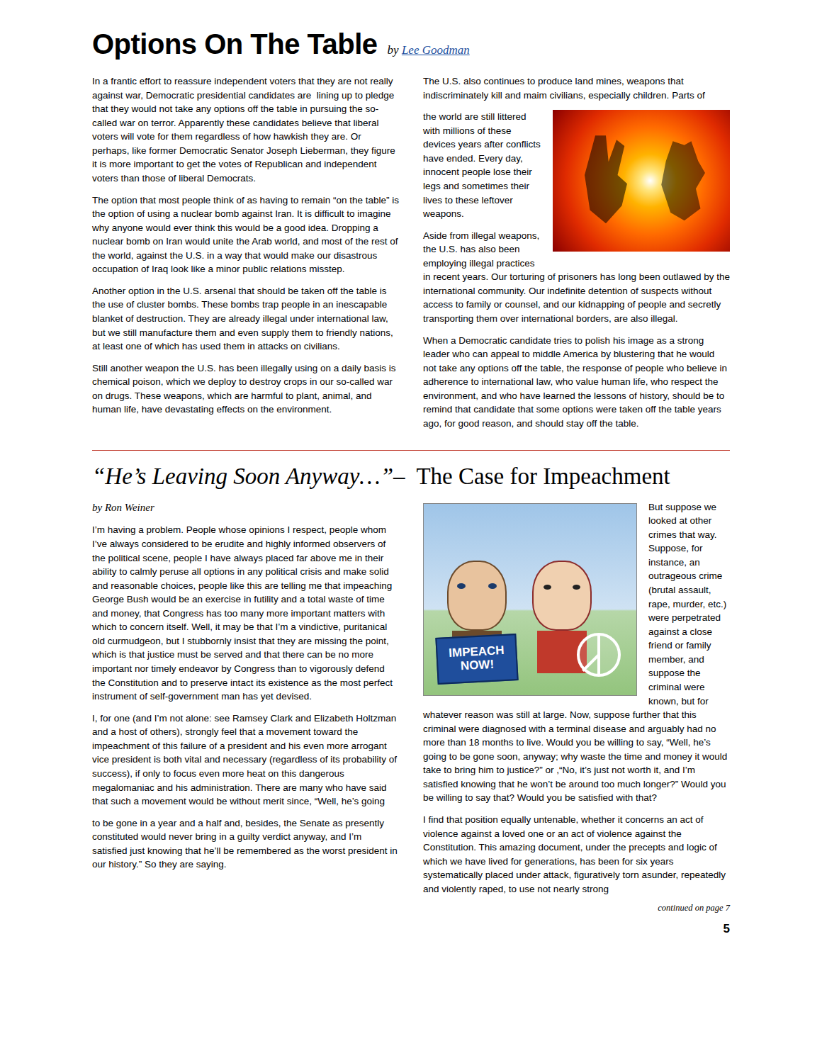Options On The Table
by Lee Goodman
In a frantic effort to reassure independent voters that they are not really against war, Democratic presidential candidates are lining up to pledge that they would not take any options off the table in pursuing the so-called war on terror. Apparently these candidates believe that liberal voters will vote for them regardless of how hawkish they are. Or perhaps, like former Democratic Senator Joseph Lieberman, they figure it is more important to get the votes of Republican and independent voters than those of liberal Democrats.
The option that most people think of as having to remain “on the table” is the option of using a nuclear bomb against Iran. It is difficult to imagine why anyone would ever think this would be a good idea. Dropping a nuclear bomb on Iran would unite the Arab world, and most of the rest of the world, against the U.S. in a way that would make our disastrous occupation of Iraq look like a minor public relations misstep.
Another option in the U.S. arsenal that should be taken off the table is the use of cluster bombs. These bombs trap people in an inescapable blanket of destruction. They are already illegal under international law, but we still manufacture them and even supply them to friendly nations, at least one of which has used them in attacks on civilians.
Still another weapon the U.S. has been illegally using on a daily basis is chemical poison, which we deploy to destroy crops in our so-called war on drugs. These weapons, which are harmful to plant, animal, and human life, have devastating effects on the environment.
The U.S. also continues to produce land mines, weapons that indiscriminately kill and maim civilians, especially children. Parts of
the world are still littered with millions of these devices years after conflicts have ended. Every day, innocent people lose their legs and sometimes their lives to these leftover weapons.
Aside from illegal weapons, the U.S. has also been employing illegal practices in recent years. Our torturing of prisoners has long been outlawed by the international community. Our indefinite detention of suspects without access to family or counsel, and our kidnapping of people and secretly transporting them over international borders, are also illegal.
When a Democratic candidate tries to polish his image as a strong leader who can appeal to middle America by blustering that he would not take any options off the table, the response of people who believe in adherence to international law, who value human life, who respect the environment, and who have learned the lessons of history, should be to remind that candidate that some options were taken off the table years ago, for good reason, and should stay off the table.
“He’s Leaving Soon Anyway…”– The Case for Impeachment
by Ron Weiner
I’m having a problem. People whose opinions I respect, people whom I’ve always considered to be erudite and highly informed observers of the political scene, people I have always placed far above me in their ability to calmly peruse all options in any political crisis and make solid and reasonable choices, people like this are telling me that impeaching George Bush would be an exercise in futility and a total waste of time and money, that Congress has too many more important matters with which to concern itself. Well, it may be that I’m a vindictive, puritanical old curmudgeon, but I stubbornly insist that they are missing the point, which is that justice must be served and that there can be no more important nor timely endeavor by Congress than to vigorously defend the Constitution and to preserve intact its existence as the most perfect instrument of self-government man has yet devised.
IMPEACH
NOW!
I, for one (and I’m not alone: see Ramsey Clark and Elizabeth Holtzman and a host of others), strongly feel that a movement toward the impeachment of this failure of a president and his even more arrogant vice president is both vital and necessary (regardless of its probability of success), if only to focus even more heat on this dangerous megalomaniac and his administration. There are many who have said that such a movement would be without merit since, “Well, he’s going
to be gone in a year and a half and, besides, the Senate as presently constituted would never bring in a guilty verdict anyway, and I’m satisfied just knowing that he’ll be remembered as the worst president in our history.” So they are saying.
But suppose we looked at other crimes that way. Suppose, for instance, an outrageous crime (brutal assault, rape, murder, etc.) were perpetrated against a close friend or family member, and suppose the criminal were known, but for whatever reason was still at large. Now, suppose further that this criminal were diagnosed with a terminal disease and arguably had no more than 18 months to live. Would you be willing to say, “Well, he’s going to be gone soon, anyway; why waste the time and money it would take to bring him to justice?” or ,“No, it’s just not worth it, and I’m satisfied knowing that he won’t be around too much longer?” Would you be willing to say that? Would you be satisfied with that?
I find that position equally untenable, whether it concerns an act of violence against a loved one or an act of violence against the Constitution. This amazing document, under the precepts and logic of which we have lived for generations, has been for six years systematically placed under attack, figuratively torn asunder, repeatedly and violently raped, to use not nearly strong
continued on page 7
5